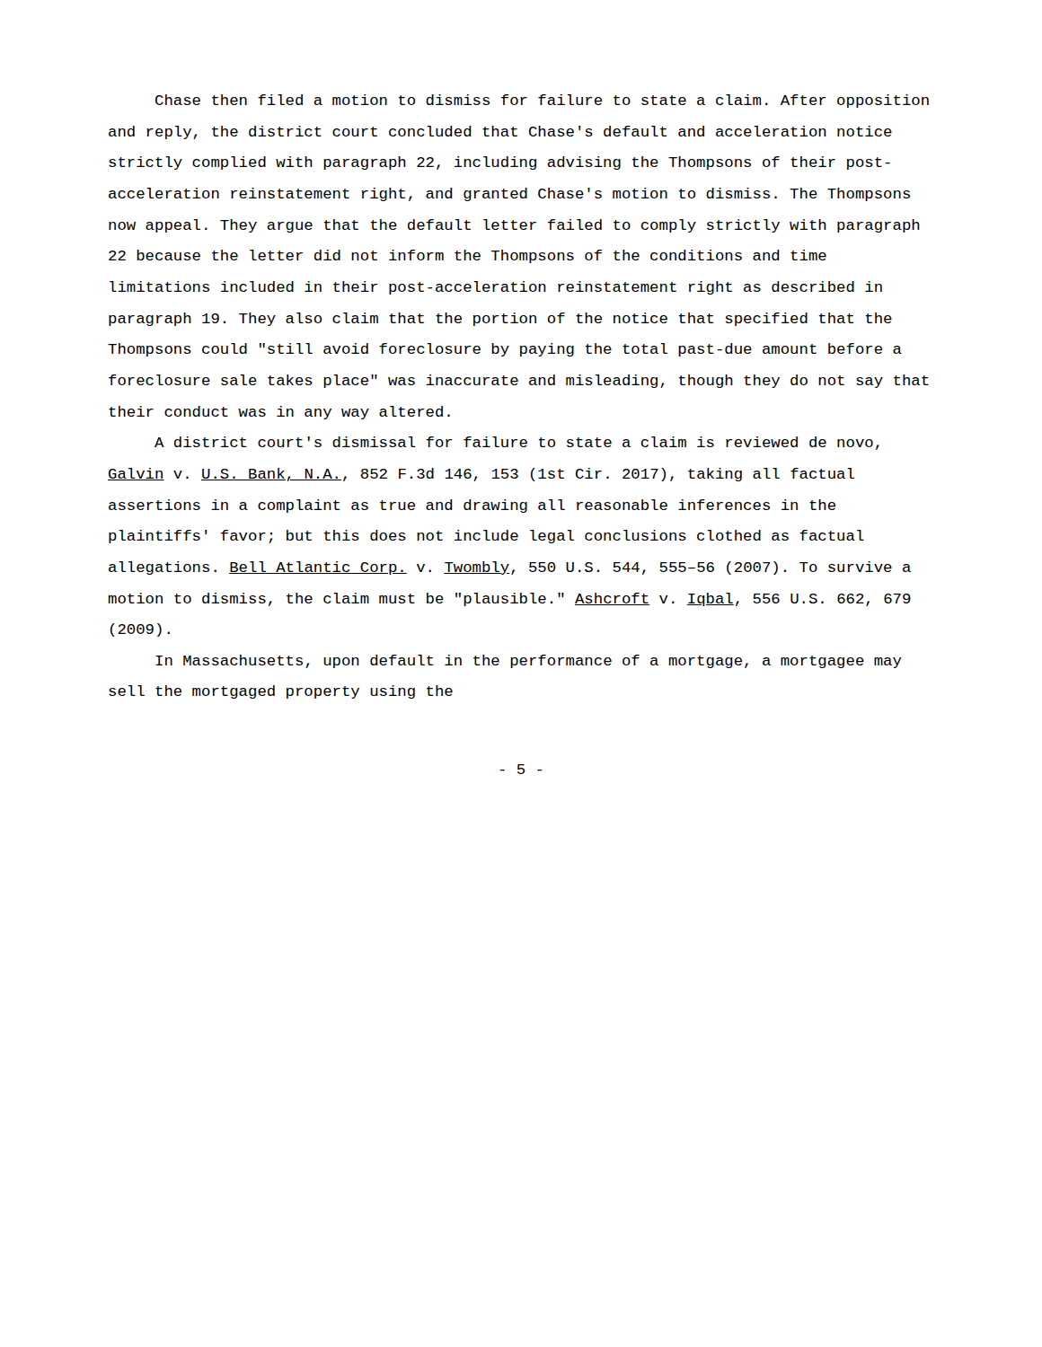Chase then filed a motion to dismiss for failure to state a claim. After opposition and reply, the district court concluded that Chase's default and acceleration notice strictly complied with paragraph 22, including advising the Thompsons of their post-acceleration reinstatement right, and granted Chase's motion to dismiss. The Thompsons now appeal. They argue that the default letter failed to comply strictly with paragraph 22 because the letter did not inform the Thompsons of the conditions and time limitations included in their post-acceleration reinstatement right as described in paragraph 19. They also claim that the portion of the notice that specified that the Thompsons could "still avoid foreclosure by paying the total past-due amount before a foreclosure sale takes place" was inaccurate and misleading, though they do not say that their conduct was in any way altered.
A district court's dismissal for failure to state a claim is reviewed de novo, Galvin v. U.S. Bank, N.A., 852 F.3d 146, 153 (1st Cir. 2017), taking all factual assertions in a complaint as true and drawing all reasonable inferences in the plaintiffs' favor; but this does not include legal conclusions clothed as factual allegations. Bell Atlantic Corp. v. Twombly, 550 U.S. 544, 555–56 (2007). To survive a motion to dismiss, the claim must be "plausible." Ashcroft v. Iqbal, 556 U.S. 662, 679 (2009).
In Massachusetts, upon default in the performance of a mortgage, a mortgagee may sell the mortgaged property using the
- 5 -